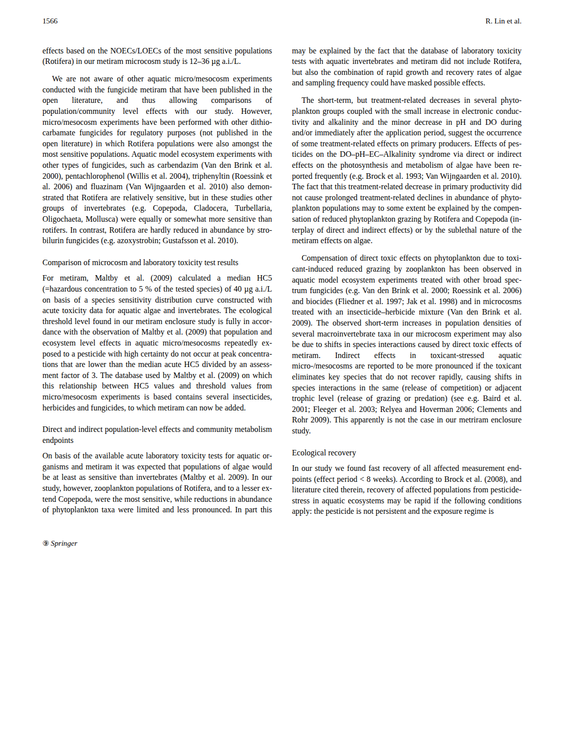1566 R. Lin et al.
effects based on the NOECs/LOECs of the most sensitive populations (Rotifera) in our metiram microcosm study is 12–36 µg a.i./L.
We are not aware of other aquatic micro/mesocosm experiments conducted with the fungicide metiram that have been published in the open literature, and thus allowing comparisons of population/community level effects with our study. However, micro/mesocosm experiments have been performed with other dithiocarbamate fungicides for regulatory purposes (not published in the open literature) in which Rotifera populations were also amongst the most sensitive populations. Aquatic model ecosystem experiments with other types of fungicides, such as carbendazim (Van den Brink et al. 2000), pentachlorophenol (Willis et al. 2004), triphenyltin (Roessink et al. 2006) and fluazinam (Van Wijngaarden et al. 2010) also demonstrated that Rotifera are relatively sensitive, but in these studies other groups of invertebrates (e.g. Copepoda, Cladocera, Turbellaria, Oligochaeta, Mollusca) were equally or somewhat more sensitive than rotifers. In contrast, Rotifera are hardly reduced in abundance by strobilurin fungicides (e.g. azoxystrobin; Gustafsson et al. 2010).
Comparison of microcosm and laboratory toxicity test results
For metiram, Maltby et al. (2009) calculated a median HC5 (=hazardous concentration to 5 % of the tested species) of 40 µg a.i./L on basis of a species sensitivity distribution curve constructed with acute toxicity data for aquatic algae and invertebrates. The ecological threshold level found in our metiram enclosure study is fully in accordance with the observation of Maltby et al. (2009) that population and ecosystem level effects in aquatic micro/mesocosms repeatedly exposed to a pesticide with high certainty do not occur at peak concentrations that are lower than the median acute HC5 divided by an assessment factor of 3. The database used by Maltby et al. (2009) on which this relationship between HC5 values and threshold values from micro/mesocosm experiments is based contains several insecticides, herbicides and fungicides, to which metiram can now be added.
Direct and indirect population-level effects and community metabolism endpoints
On basis of the available acute laboratory toxicity tests for aquatic organisms and metiram it was expected that populations of algae would be at least as sensitive than invertebrates (Maltby et al. 2009). In our study, however, zooplankton populations of Rotifera, and to a lesser extend Copepoda, were the most sensitive, while reductions in abundance of phytoplankton taxa were limited and less pronounced. In part this may be explained by the fact that the database of laboratory toxicity tests with aquatic invertebrates and metiram did not include Rotifera, but also the combination of rapid growth and recovery rates of algae and sampling frequency could have masked possible effects.
The short-term, but treatment-related decreases in several phytoplankton groups coupled with the small increase in electronic conductivity and alkalinity and the minor decrease in pH and DO during and/or immediately after the application period, suggest the occurrence of some treatment-related effects on primary producers. Effects of pesticides on the DO–pH–EC–Alkalinity syndrome via direct or indirect effects on the photosynthesis and metabolism of algae have been reported frequently (e.g. Brock et al. 1993; Van Wijngaarden et al. 2010). The fact that this treatment-related decrease in primary productivity did not cause prolonged treatment-related declines in abundance of phytoplankton populations may to some extent be explained by the compensation of reduced phytoplankton grazing by Rotifera and Copepoda (interplay of direct and indirect effects) or by the sublethal nature of the metiram effects on algae.
Compensation of direct toxic effects on phytoplankton due to toxicant-induced reduced grazing by zooplankton has been observed in aquatic model ecosystem experiments treated with other broad spectrum fungicides (e.g. Van den Brink et al. 2000; Roessink et al. 2006) and biocides (Fliedner et al. 1997; Jak et al. 1998) and in microcosms treated with an insecticide–herbicide mixture (Van den Brink et al. 2009). The observed short-term increases in population densities of several macroinvertebrate taxa in our microcosm experiment may also be due to shifts in species interactions caused by direct toxic effects of metiram. Indirect effects in toxicant-stressed aquatic micro-/mesocosms are reported to be more pronounced if the toxicant eliminates key species that do not recover rapidly, causing shifts in species interactions in the same (release of competition) or adjacent trophic level (release of grazing or predation) (see e.g. Baird et al. 2001; Fleeger et al. 2003; Relyea and Hoverman 2006; Clements and Rohr 2009). This apparently is not the case in our metriram enclosure study.
Ecological recovery
In our study we found fast recovery of all affected measurement endpoints (effect period < 8 weeks). According to Brock et al. (2008), and literature cited therein, recovery of affected populations from pesticide-stress in aquatic ecosystems may be rapid if the following conditions apply: the pesticide is not persistent and the exposure regime is
Springer